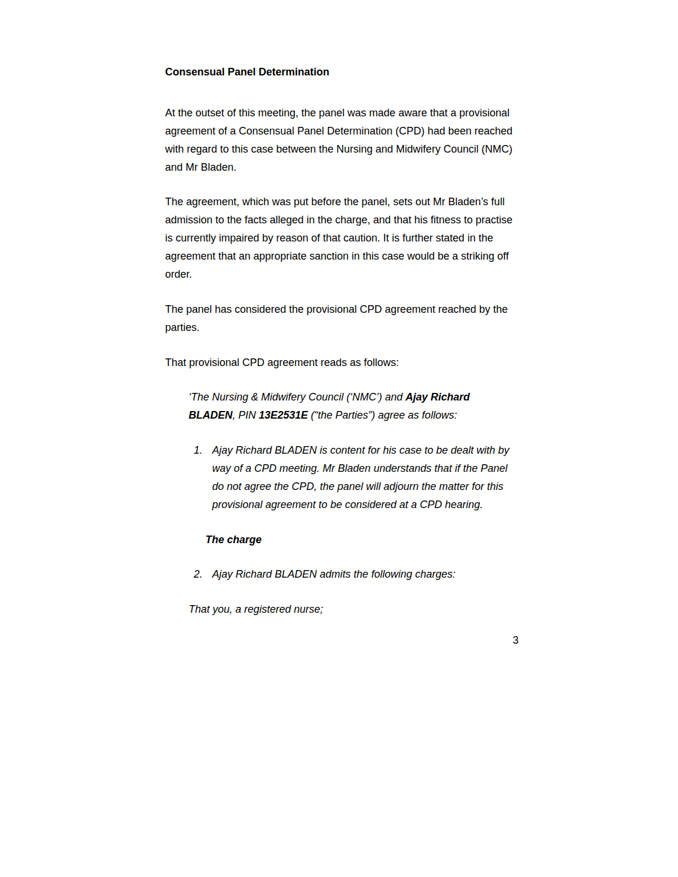Consensual Panel Determination
At the outset of this meeting, the panel was made aware that a provisional agreement of a Consensual Panel Determination (CPD) had been reached with regard to this case between the Nursing and Midwifery Council (NMC) and Mr Bladen.
The agreement, which was put before the panel, sets out Mr Bladen’s full admission to the facts alleged in the charge, and that his fitness to practise is currently impaired by reason of that caution. It is further stated in the agreement that an appropriate sanction in this case would be a striking off order.
The panel has considered the provisional CPD agreement reached by the parties.
That provisional CPD agreement reads as follows:
‘The Nursing & Midwifery Council (‘NMC’) and Ajay Richard BLADEN, PIN 13E2531E (“the Parties”) agree as follows:
Ajay Richard BLADEN is content for his case to be dealt with by way of a CPD meeting. Mr Bladen understands that if the Panel do not agree the CPD, the panel will adjourn the matter for this provisional agreement to be considered at a CPD hearing.
The charge
Ajay Richard BLADEN admits the following charges:
That you, a registered nurse;
3